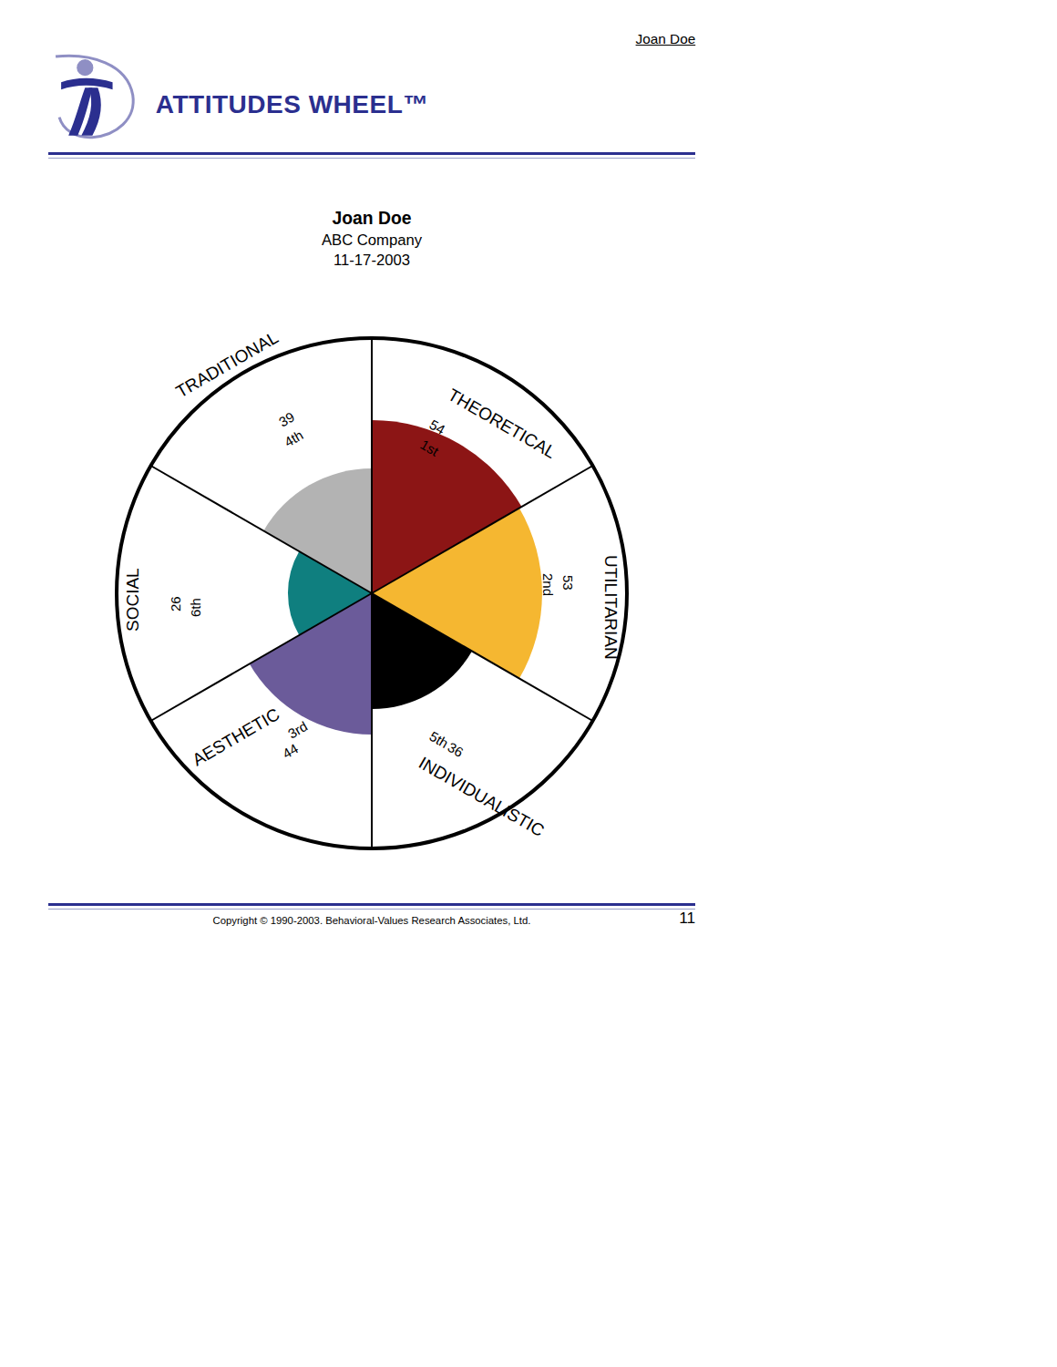Joan Doe
ATTITUDES WHEEL™
Joan Doe
ABC Company
11-17-2003
THEORETICAL UTILITARIAN INDIVIDUALISTIC AESTHETIC SOCIAL TRADITIONAL 54 1st 53 2nd 5th 36 3rd 44 26 6th 39 4th
Copyright © 1990-2003. Behavioral-Values Research Associates, Ltd. 11